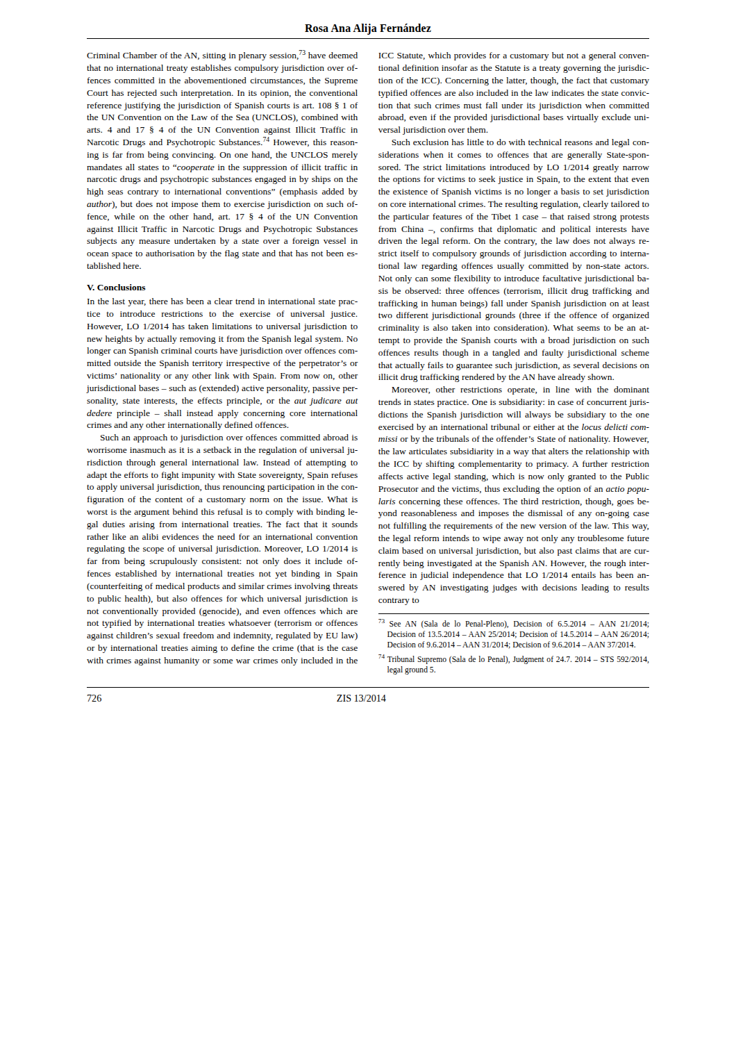Rosa Ana Alija Fernández
Criminal Chamber of the AN, sitting in plenary session,73 have deemed that no international treaty establishes compulsory jurisdiction over offences committed in the abovementioned circumstances, the Supreme Court has rejected such interpretation. In its opinion, the conventional reference justifying the jurisdiction of Spanish courts is art. 108 § 1 of the UN Convention on the Law of the Sea (UNCLOS), combined with arts. 4 and 17 § 4 of the UN Convention against Illicit Traffic in Narcotic Drugs and Psychotropic Substances.74 However, this reasoning is far from being convincing. On one hand, the UNCLOS merely mandates all states to “cooperate in the suppression of illicit traffic in narcotic drugs and psychotropic substances engaged in by ships on the high seas contrary to international conventions” (emphasis added by author), but does not impose them to exercise jurisdiction on such offence, while on the other hand, art. 17 § 4 of the UN Convention against Illicit Traffic in Narcotic Drugs and Psychotropic Substances subjects any measure undertaken by a state over a foreign vessel in ocean space to authorisation by the flag state and that has not been established here.
V. Conclusions
In the last year, there has been a clear trend in international state practice to introduce restrictions to the exercise of universal justice. However, LO 1/2014 has taken limitations to universal jurisdiction to new heights by actually removing it from the Spanish legal system. No longer can Spanish criminal courts have jurisdiction over offences committed outside the Spanish territory irrespective of the perpetrator’s or victims’ nationality or any other link with Spain. From now on, other jurisdictional bases – such as (extended) active personality, passive personality, state interests, the effects principle, or the aut judicare aut dedere principle – shall instead apply concerning core international crimes and any other internationally defined offences.
Such an approach to jurisdiction over offences committed abroad is worrisome inasmuch as it is a setback in the regulation of universal jurisdiction through general international law. Instead of attempting to adapt the efforts to fight impunity with State sovereignty, Spain refuses to apply universal jurisdiction, thus renouncing participation in the configuration of the content of a customary norm on the issue. What is worst is the argument behind this refusal is to comply with binding legal duties arising from international treaties. The fact that it sounds rather like an alibi evidences the need for an international convention regulating the scope of universal jurisdiction. Moreover, LO 1/2014 is far from being scrupulously consistent: not only does it include offences established by international treaties not yet binding in Spain (counterfeiting of medical products and similar crimes involving threats to public health), but also offences for which universal jurisdiction is not conventionally provided (genocide), and even offences which are not typified by international treaties whatsoever (terrorism or offences against children’s sexual freedom and indemnity, regulated by EU law) or by international treaties aiming to define the crime (that is the case with crimes against humanity or some war crimes only included in the ICC Statute, which provides for a customary but not a general conventional definition insofar as the Statute is a treaty governing the jurisdiction of the ICC). Concerning the latter, though, the fact that customary typified offences are also included in the law indicates the state conviction that such crimes must fall under its jurisdiction when committed abroad, even if the provided jurisdictional bases virtually exclude universal jurisdiction over them.
Such exclusion has little to do with technical reasons and legal considerations when it comes to offences that are generally State-sponsored. The strict limitations introduced by LO 1/2014 greatly narrow the options for victims to seek justice in Spain, to the extent that even the existence of Spanish victims is no longer a basis to set jurisdiction on core international crimes. The resulting regulation, clearly tailored to the particular features of the Tibet 1 case – that raised strong protests from China –, confirms that diplomatic and political interests have driven the legal reform. On the contrary, the law does not always restrict itself to compulsory grounds of jurisdiction according to international law regarding offences usually committed by non-state actors. Not only can some flexibility to introduce facultative jurisdictional basis be observed: three offences (terrorism, illicit drug trafficking and trafficking in human beings) fall under Spanish jurisdiction on at least two different jurisdictional grounds (three if the offence of organized criminality is also taken into consideration). What seems to be an attempt to provide the Spanish courts with a broad jurisdiction on such offences results though in a tangled and faulty jurisdictional scheme that actually fails to guarantee such jurisdiction, as several decisions on illicit drug trafficking rendered by the AN have already shown.
Moreover, other restrictions operate, in line with the dominant trends in states practice. One is subsidiarity: in case of concurrent jurisdictions the Spanish jurisdiction will always be subsidiary to the one exercised by an international tribunal or either at the locus delicti commissi or by the tribunals of the offender’s State of nationality. However, the law articulates subsidiarity in a way that alters the relationship with the ICC by shifting complementarity to primacy. A further restriction affects active legal standing, which is now only granted to the Public Prosecutor and the victims, thus excluding the option of an actio popularis concerning these offences. The third restriction, though, goes beyond reasonableness and imposes the dismissal of any on-going case not fulfilling the requirements of the new version of the law. This way, the legal reform intends to wipe away not only any troublesome future claim based on universal jurisdiction, but also past claims that are currently being investigated at the Spanish AN. However, the rough interference in judicial independence that LO 1/2014 entails has been answered by AN investigating judges with decisions leading to results contrary to
73 See AN (Sala de lo Penal-Pleno), Decision of 6.5.2014 – AAN 21/2014; Decision of 13.5.2014 – AAN 25/2014; Decision of 14.5.2014 – AAN 26/2014; Decision of 9.6.2014 – AAN 31/2014; Decision of 9.6.2014 – AAN 37/2014.
74 Tribunal Supremo (Sala de lo Penal), Judgment of 24.7. 2014 – STS 592/2014, legal ground 5.
726
ZIS 13/2014